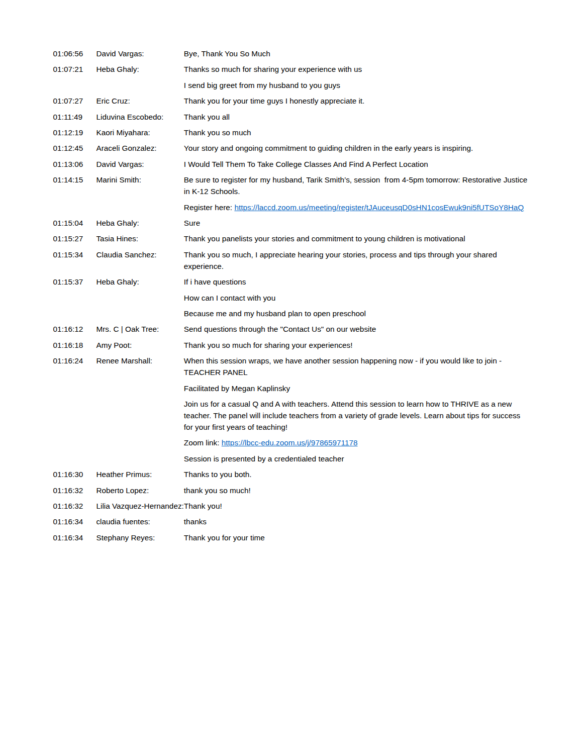| 01:06:56 | David Vargas: | Bye, Thank You So Much |
| 01:07:21 | Heba Ghaly: | Thanks so much for sharing your experience with us I send big greet from my husband to you guys |
| 01:07:27 | Eric Cruz: | Thank you for your time guys I honestly appreciate it. |
| 01:11:49 | Liduvina Escobedo: | Thank you all |
| 01:12:19 | Kaori Miyahara: | Thank you so much |
| 01:12:45 | Araceli Gonzalez: | Your story and ongoing commitment to guiding children in the early years is inspiring. |
| 01:13:06 | David Vargas: | I Would Tell Them To Take College Classes And Find A Perfect Location |
| 01:14:15 | Marini Smith: | Be sure to register for my husband, Tarik Smith’s, session from 4-5pm tomorrow: Restorative Justice in K-12 Schools. Register here: https://laccd.zoom.us/meeting/register/tJAuceusqD0sHN1cosEwuk9ni5fUTSoY8HaQ |
| 01:15:04 | Heba Ghaly: | Sure |
| 01:15:27 | Tasia Hines: | Thank you panelists your stories and commitment to young children is motivational |
| 01:15:34 | Claudia Sanchez: | Thank you so much, I appreciate hearing your stories, process and tips through your shared experience. |
| 01:15:37 | Heba Ghaly: | If i have questions How can I contact with you Because me and my husband plan to open preschool |
| 01:16:12 | Mrs. C / Oak Tree: | Send questions through the "Contact Us" on our website |
| 01:16:18 | Amy Poot: | Thank you so much for sharing your experiences! |
| 01:16:24 | Renee Marshall: | When this session wraps, we have another session happening now - if you would like to join - TEACHER PANEL Facilitated by Megan Kaplinsky Join us for a casual Q and A with teachers. Attend this session to learn how to THRIVE as a new teacher. The panel will include teachers from a variety of grade levels. Learn about tips for success for your first years of teaching! Zoom link: https://lbcc-edu.zoom.us/j/97865971178 Session is presented by a credentialed teacher |
| 01:16:30 | Heather Primus: | Thanks to you both. |
| 01:16:32 | Roberto Lopez: | thank you so much! |
| 01:16:32 | Lilia Vazquez-Hernandez: | Thank you! |
| 01:16:34 | claudia fuentes: | thanks |
| 01:16:34 | Stephany Reyes: | Thank you for your time |